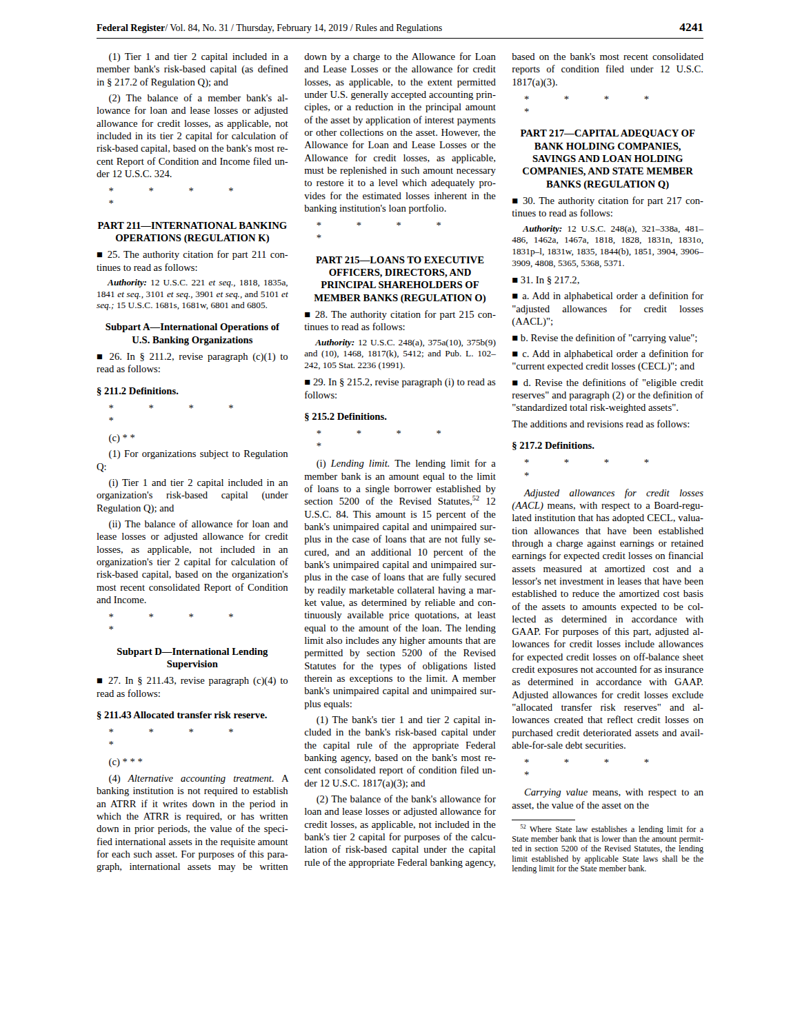Federal Register/ Vol. 84, No. 31 / Thursday, February 14, 2019 / Rules and Regulations
4241
(1) Tier 1 and tier 2 capital included in a member bank's risk-based capital (as defined in § 217.2 of Regulation Q); and
(2) The balance of a member bank's allowance for loan and lease losses or adjusted allowance for credit losses, as applicable, not included in its tier 2 capital for calculation of risk-based capital, based on the bank's most recent Report of Condition and Income filed under 12 U.S.C. 324.
* * * * *
PART 211—INTERNATIONAL BANKING OPERATIONS (REGULATION K)
25. The authority citation for part 211 continues to read as follows:
Authority: 12 U.S.C. 221 et seq., 1818, 1835a, 1841 et seq., 3101 et seq., 3901 et seq., and 5101 et seq.; 15 U.S.C. 1681s, 1681w, 6801 and 6805.
Subpart A—International Operations of U.S. Banking Organizations
26. In § 211.2, revise paragraph (c)(1) to read as follows:
§ 211.2 Definitions.
* * * * *
(c) * *
(1) For organizations subject to Regulation Q:
(i) Tier 1 and tier 2 capital included in an organization's risk-based capital (under Regulation Q); and
(ii) The balance of allowance for loan and lease losses or adjusted allowance for credit losses, as applicable, not included in an organization's tier 2 capital for calculation of risk-based capital, based on the organization's most recent consolidated Report of Condition and Income.
* * * * *
Subpart D—International Lending Supervision
27. In § 211.43, revise paragraph (c)(4) to read as follows:
§ 211.43 Allocated transfer risk reserve.
* * * * *
(c) * * *
(4) Alternative accounting treatment. A banking institution is not required to establish an ATRR if it writes down in the period in which the ATRR is required, or has written down in prior periods, the value of the specified international assets in the requisite amount for each such asset. For purposes of this paragraph, international assets may be written down by a charge to the Allowance for Loan and Lease Losses or the allowance for credit losses, as applicable, to the extent permitted under U.S. generally accepted accounting principles, or a reduction in the principal amount of the asset by application of interest payments or other collections on the asset. However, the Allowance for Loan and Lease Losses or the Allowance for credit losses, as applicable, must be replenished in such amount necessary to restore it to a level which adequately provides for the estimated losses inherent in the banking institution's loan portfolio.
* * * * *
PART 215—LOANS TO EXECUTIVE OFFICERS, DIRECTORS, AND PRINCIPAL SHAREHOLDERS OF MEMBER BANKS (REGULATION O)
28. The authority citation for part 215 continues to read as follows:
Authority: 12 U.S.C. 248(a), 375a(10), 375b(9) and (10), 1468, 1817(k), 5412; and Pub. L. 102–242, 105 Stat. 2236 (1991).
29. In § 215.2, revise paragraph (i) to read as follows:
§ 215.2 Definitions.
* * * * *
(i) Lending limit. The lending limit for a member bank is an amount equal to the limit of loans to a single borrower established by section 5200 of the Revised Statutes,52 12 U.S.C. 84. This amount is 15 percent of the bank's unimpaired capital and unimpaired surplus in the case of loans that are not fully secured, and an additional 10 percent of the bank's unimpaired capital and unimpaired surplus in the case of loans that are fully secured by readily marketable collateral having a market value, as determined by reliable and continuously available price quotations, at least equal to the amount of the loan. The lending limit also includes any higher amounts that are permitted by section 5200 of the Revised Statutes for the types of obligations listed therein as exceptions to the limit. A member bank's unimpaired capital and unimpaired surplus equals:
(1) The bank's tier 1 and tier 2 capital included in the bank's risk-based capital under the capital rule of the appropriate Federal banking agency, based on the bank's most recent consolidated report of condition filed under 12 U.S.C. 1817(a)(3); and
(2) The balance of the bank's allowance for loan and lease losses or adjusted allowance for credit losses, as applicable, not included in the bank's tier 2 capital for purposes of the calculation of risk-based capital under the capital rule of the appropriate Federal banking agency, based on the bank's most recent consolidated reports of condition filed under 12 U.S.C. 1817(a)(3).
* * * * *
PART 217—CAPITAL ADEQUACY OF BANK HOLDING COMPANIES, SAVINGS AND LOAN HOLDING COMPANIES, AND STATE MEMBER BANKS (REGULATION Q)
30. The authority citation for part 217 continues to read as follows:
Authority: 12 U.S.C. 248(a), 321–338a, 481–486, 1462a, 1467a, 1818, 1828, 1831n, 1831o, 1831p–l, 1831w, 1835, 1844(b), 1851, 3904, 3906–3909, 4808, 5365, 5368, 5371.
31. In § 217.2,
a. Add in alphabetical order a definition for "adjusted allowances for credit losses (AACL)";
b. Revise the definition of "carrying value";
c. Add in alphabetical order a definition for "current expected credit losses (CECL)"; and
d. Revise the definitions of "eligible credit reserves" and paragraph (2) or the definition of "standardized total risk-weighted assets".
The additions and revisions read as follows:
§ 217.2 Definitions.
* * * * *
Adjusted allowances for credit losses (AACL) means, with respect to a Board-regulated institution that has adopted CECL, valuation allowances that have been established through a charge against earnings or retained earnings for expected credit losses on financial assets measured at amortized cost and a lessor's net investment in leases that have been established to reduce the amortized cost basis of the assets to amounts expected to be collected as determined in accordance with GAAP. For purposes of this part, adjusted allowances for credit losses include allowances for expected credit losses on off-balance sheet credit exposures not accounted for as insurance as determined in accordance with GAAP. Adjusted allowances for credit losses exclude "allocated transfer risk reserves" and allowances created that reflect credit losses on purchased credit deteriorated assets and available-for-sale debt securities.
* * * * *
Carrying value means, with respect to an asset, the value of the asset on the
52 Where State law establishes a lending limit for a State member bank that is lower than the amount permitted in section 5200 of the Revised Statutes, the lending limit established by applicable State laws shall be the lending limit for the State member bank.